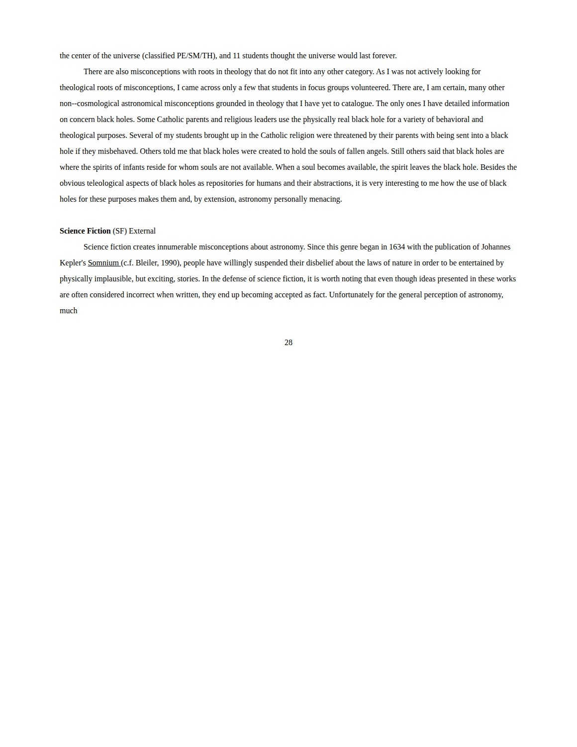the center of the universe (classified PE/SM/TH), and 11 students thought the universe would last forever.
There are also misconceptions with roots in theology that do not fit into any other category. As I was not actively looking for theological roots of misconceptions, I came across only a few that students in focus groups volunteered. There are, I am certain, many other non--cosmological astronomical misconceptions grounded in theology that I have yet to catalogue. The only ones I have detailed information on concern black holes. Some Catholic parents and religious leaders use the physically real black hole for a variety of behavioral and theological purposes. Several of my students brought up in the Catholic religion were threatened by their parents with being sent into a black hole if they misbehaved. Others told me that black holes were created to hold the souls of fallen angels. Still others said that black holes are where the spirits of infants reside for whom souls are not available. When a soul becomes available, the spirit leaves the black hole. Besides the obvious teleological aspects of black holes as repositories for humans and their abstractions, it is very interesting to me how the use of black holes for these purposes makes them and, by extension, astronomy personally menacing.
Science Fiction (SF) External
Science fiction creates innumerable misconceptions about astronomy. Since this genre began in 1634 with the publication of Johannes Kepler's Somnium (c.f. Bleiler, 1990), people have willingly suspended their disbelief about the laws of nature in order to be entertained by physically implausible, but exciting, stories. In the defense of science fiction, it is worth noting that even though ideas presented in these works are often considered incorrect when written, they end up becoming accepted as fact. Unfortunately for the general perception of astronomy, much
28